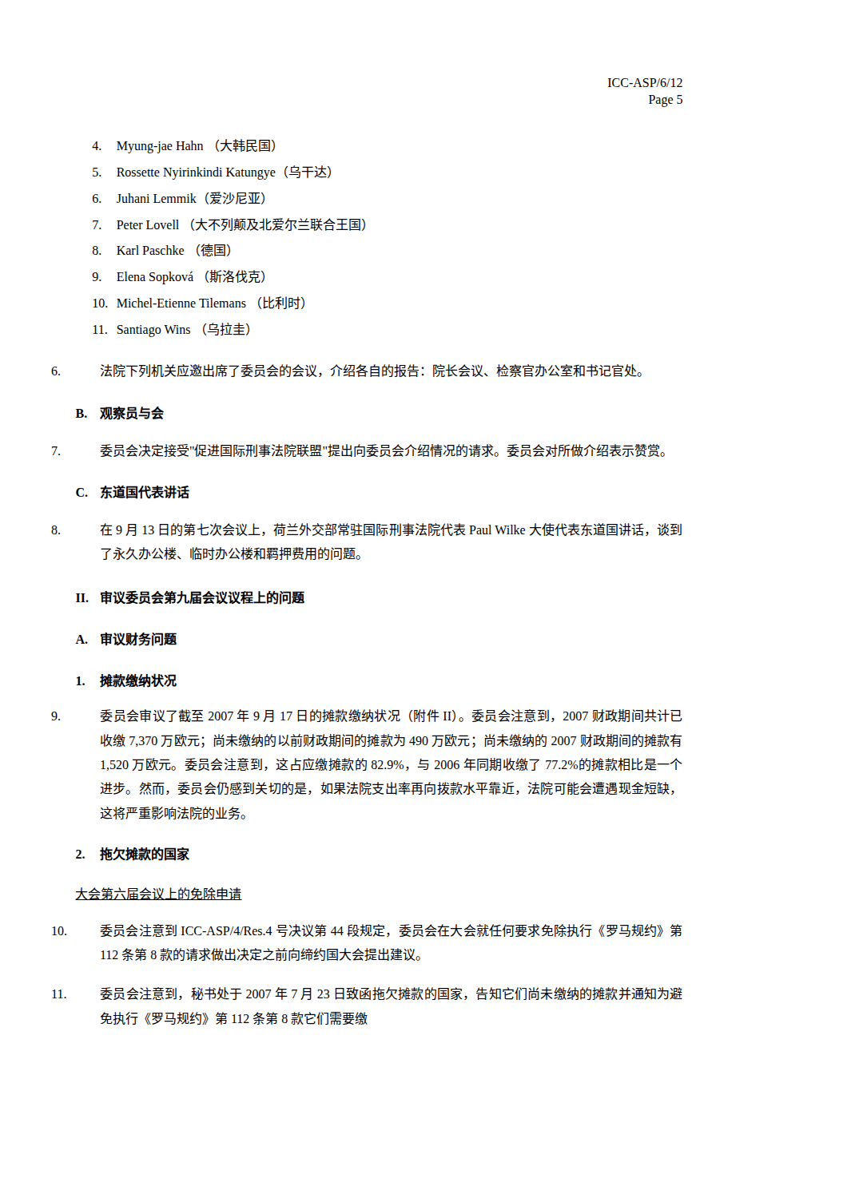ICC-ASP/6/12
Page 5
4. Myung-jae Hahn （大韩民国）
5. Rossette Nyirinkindi Katungye（乌干达）
6. Juhani Lemmik（爱沙尼亚）
7. Peter Lovell （大不列颠及北爱尔兰联合王国）
8. Karl Paschke （德国）
9. Elena Sopková （斯洛伐克）
10. Michel-Etienne Tilemans （比利时）
11. Santiago Wins （乌拉圭）
6. 法院下列机关应邀出席了委员会的会议，介绍各自的报告：院长会议、检察官办公室和书记官处。
B. 观察员与会
7. 委员会决定接受"促进国际刑事法院联盟"提出向委员会介绍情况的请求。委员会对所做介绍表示赞赏。
C. 东道国代表讲话
8. 在 9 月 13 日的第七次会议上，荷兰外交部常驻国际刑事法院代表 Paul Wilke 大使代表东道国讲话，谈到了永久办公楼、临时办公楼和羁押费用的问题。
II. 审议委员会第九届会议议程上的问题
A. 审议财务问题
1. 摊款缴纳状况
9. 委员会审议了截至 2007 年 9 月 17 日的摊款缴纳状况（附件 II）。委员会注意到，2007 财政期间共计已收缴 7,370 万欧元；尚未缴纳的以前财政期间的摊款为 490 万欧元；尚未缴纳的 2007 财政期间的摊款有 1,520 万欧元。委员会注意到，这占应缴摊款的 82.9%，与 2006 年同期收缴了 77.2%的摊款相比是一个进步。然而，委员会仍感到关切的是，如果法院支出率再向拨款水平靠近，法院可能会遭遇现金短缺，这将严重影响法院的业务。
2. 拖欠摊款的国家
大会第六届会议上的免除申请
10. 委员会注意到 ICC-ASP/4/Res.4 号决议第 44 段规定，委员会在大会就任何要求免除执行《罗马规约》第 112 条第 8 款的请求做出决定之前向缔约国大会提出建议。
11. 委员会注意到，秘书处于 2007 年 7 月 23 日致函拖欠摊款的国家，告知它们尚未缴纳的摊款并通知为避免执行《罗马规约》第 112 条第 8 款它们需要缴